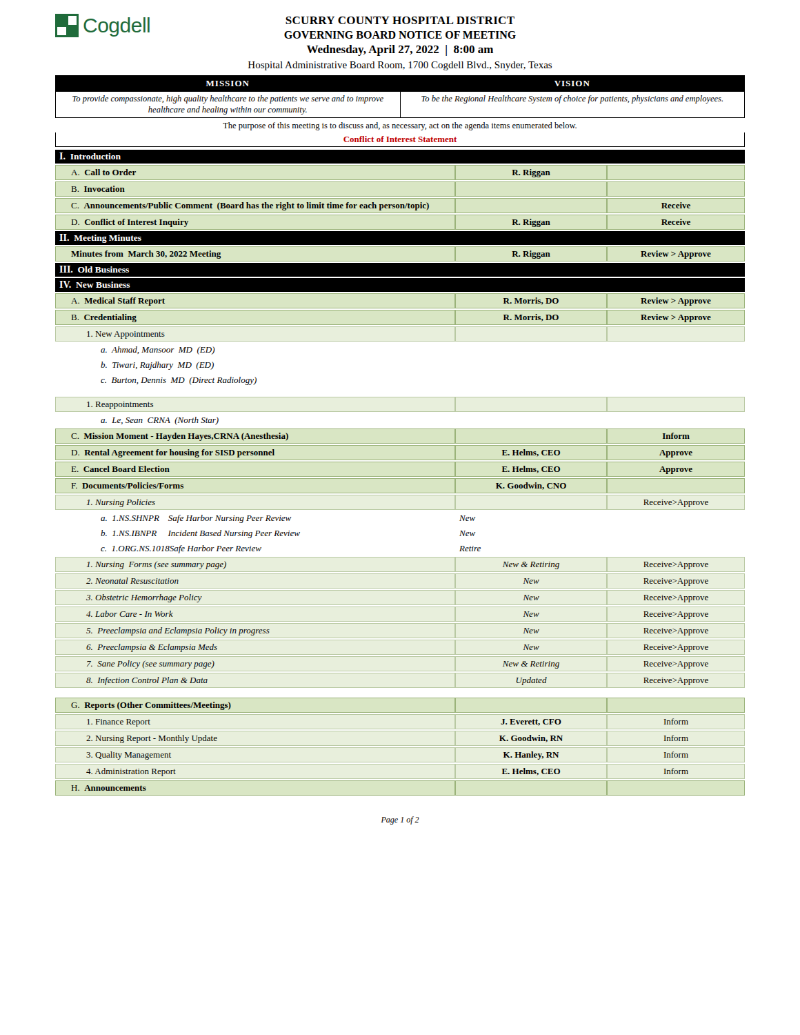Cogdell
SCURRY COUNTY HOSPITAL DISTRICT
GOVERNING BOARD NOTICE OF MEETING
Wednesday, April 27, 2022 | 8:00 am
Hospital Administrative Board Room, 1700 Cogdell Blvd., Snyder, Texas
| MISSION | VISION |
| --- | --- |
| To provide compassionate, high quality healthcare to the patients we serve and to improve healthcare and healing within our community. | To be the Regional Healthcare System of choice for patients, physicians and employees. |
The purpose of this meeting is to discuss and, as necessary, act on the agenda items enumerated below.
Conflict of Interest Statement
| I. Introduction |
| A. Call to Order | R. Riggan | |
| B. Invocation | | |
| C. Announcements/Public Comment (Board has the right to limit time for each person/topic) | | Receive |
| D. Conflict of Interest Inquiry | R. Riggan | Receive |
| II. Meeting Minutes |
| Minutes from March 30, 2022 Meeting | R. Riggan | Review > Approve |
| III. Old Business |
| IV. New Business |
| A. Medical Staff Report | R. Morris, DO | Review > Approve |
| B. Credentialing | R. Morris, DO | Review > Approve |
| 1. New Appointments | | |
| a. Ahmad, Mansoor MD (ED) | | |
| b. Tiwari, Rajdhary MD (ED) | | |
| c. Burton, Dennis MD (Direct Radiology) | | |
| 1. Reappointments | | |
| a. Le, Sean CRNA (North Star) | | |
| C. Mission Moment - Hayden Hayes,CRNA (Anesthesia) | | Inform |
| D. Rental Agreement for housing for SISD personnel | E. Helms, CEO | Approve |
| E. Cancel Board Election | E. Helms, CEO | Approve |
| F. Documents/Policies/Forms | K. Goodwin, CNO | |
| 1. Nursing Policies | | Receive>Approve |
| a. 1.NS.SHNPR Safe Harbor Nursing Peer Review | New | |
| b. 1.NS.IBNPR Incident Based Nursing Peer Review | New | |
| c. 1.ORG.NS.1018Safe Harbor Peer Review | Retire | |
| 1. Nursing Forms (see summary page) | New & Retiring | Receive>Approve |
| 2. Neonatal Resuscitation | New | Receive>Approve |
| 3. Obstetric Hemorrhage Policy | New | Receive>Approve |
| 4. Labor Care - In Work | New | Receive>Approve |
| 5. Preeclampsia and Eclampsia Policy in progress | New | Receive>Approve |
| 6. Preeclampsia & Eclampsia Meds | New | Receive>Approve |
| 7. Sane Policy (see summary page) | New & Retiring | Receive>Approve |
| 8. Infection Control Plan & Data | Updated | Receive>Approve |
| G. Reports (Other Committees/Meetings) | | |
| 1. Finance Report | J. Everett, CFO | Inform |
| 2. Nursing Report - Monthly Update | K. Goodwin, RN | Inform |
| 3. Quality Management | K. Hanley, RN | Inform |
| 4. Administration Report | E. Helms, CEO | Inform |
| H. Announcements | | |
Page 1 of 2